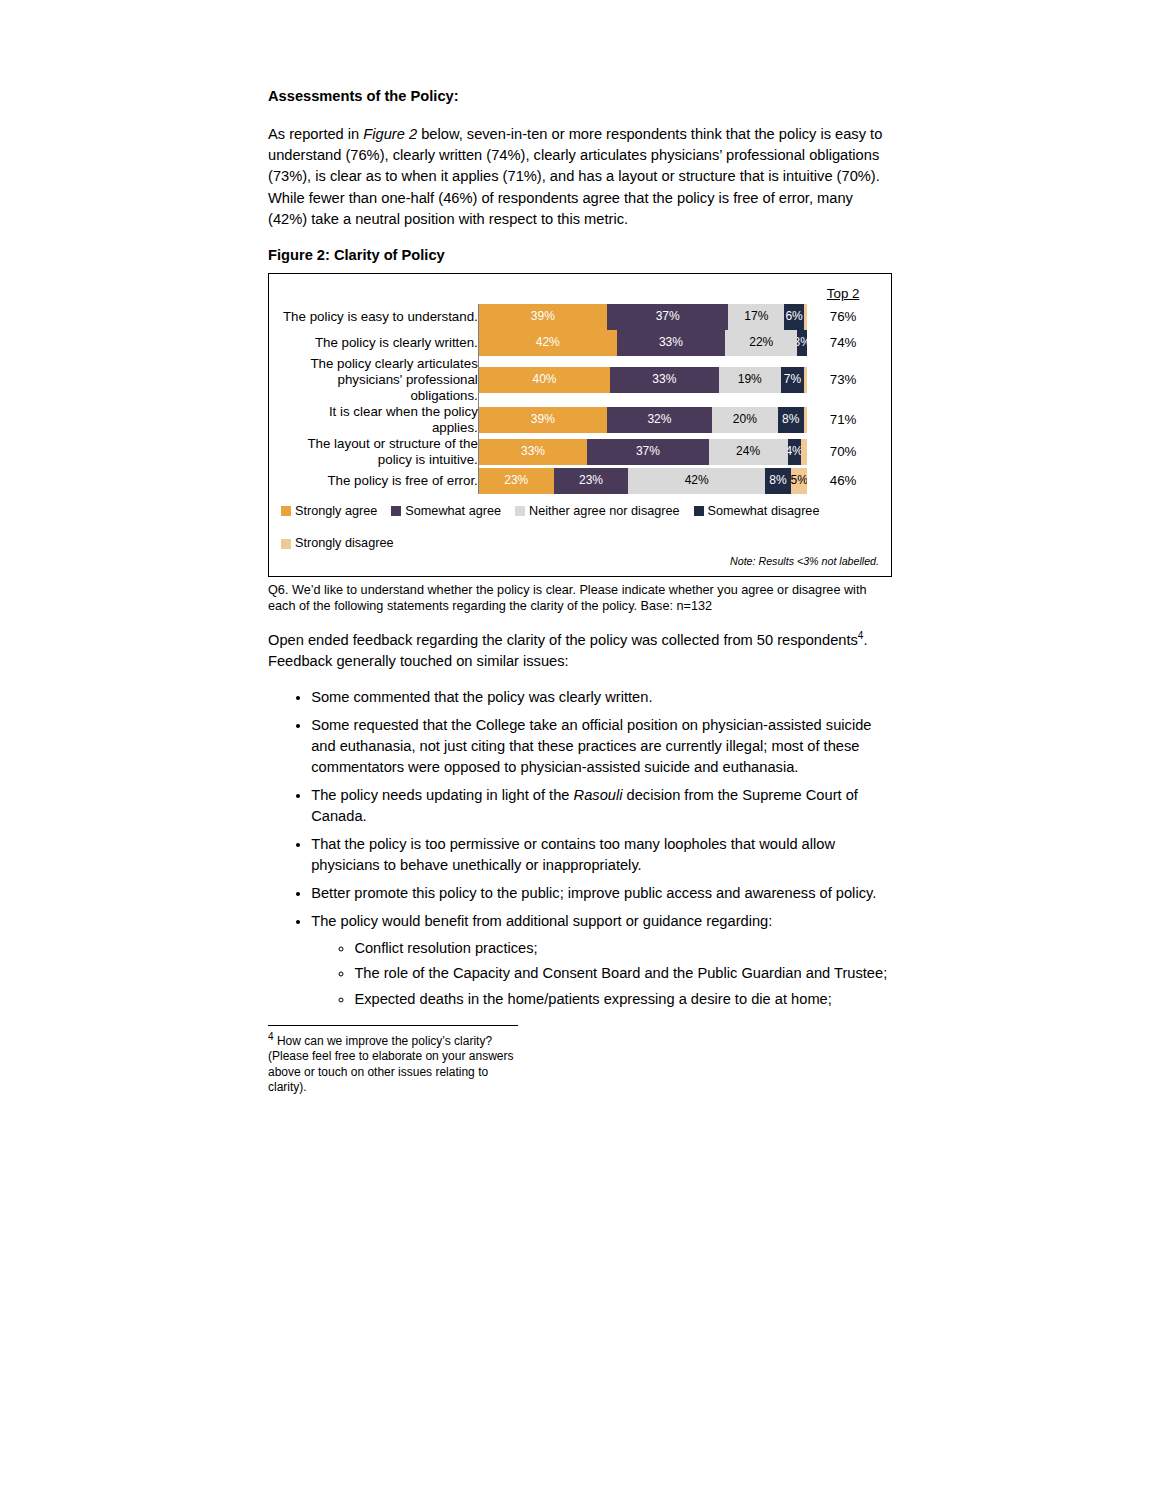Assessments of the Policy:
As reported in Figure 2 below, seven-in-ten or more respondents think that the policy is easy to understand (76%), clearly written (74%), clearly articulates physicians’ professional obligations (73%), is clear as to when it applies (71%), and has a layout or structure that is intuitive (70%). While fewer than one-half (46%) of respondents agree that the policy is free of error, many (42%) take a neutral position with respect to this metric.
Figure 2: Clarity of Policy
| | | Top 2 |
| The policy is easy to understand. | 39% 37% 17% 6% | 76% |
| The policy is clearly written. | 42% 33% 22% 3% | 74% |
| The policy clearly articulates physicians' professional obligations. | 40% 33% 19% 7% | 73% |
| It is clear when the policy applies. | 39% 32% 20% 8% | 71% |
| The layout or structure of the policy is intuitive. | 33% 37% 24% 4% | 70% |
| The policy is free of error. | 23% 23% 42% 8% 5% | 46% |
Strongly agree Somewhat agree Neither agree nor disagree Somewhat disagree Strongly disagree
Note: Results <3% not labelled.
Q6. We’d like to understand whether the policy is clear. Please indicate whether you agree or disagree with each of the following statements regarding the clarity of the policy. Base: n=132
Open ended feedback regarding the clarity of the policy was collected from 50 respondents4. Feedback generally touched on similar issues:
Some commented that the policy was clearly written.
Some requested that the College take an official position on physician-assisted suicide and euthanasia, not just citing that these practices are currently illegal; most of these commentators were opposed to physician-assisted suicide and euthanasia.
The policy needs updating in light of the Rasouli decision from the Supreme Court of Canada.
That the policy is too permissive or contains too many loopholes that would allow physicians to behave unethically or inappropriately.
Better promote this policy to the public; improve public access and awareness of policy.
The policy would benefit from additional support or guidance regarding:
Conflict resolution practices;
The role of the Capacity and Consent Board and the Public Guardian and Trustee;
Expected deaths in the home/patients expressing a desire to die at home;
4 How can we improve the policy’s clarity? (Please feel free to elaborate on your answers above or touch on other issues relating to clarity).